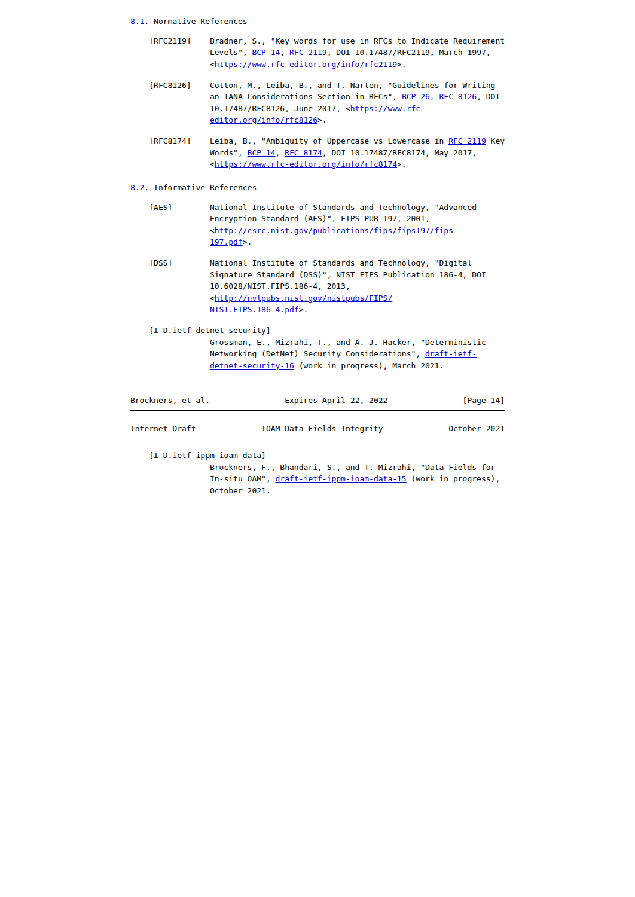8.1. Normative References
[RFC2119] Bradner, S., "Key words for use in RFCs to Indicate Requirement Levels", BCP 14, RFC 2119, DOI 10.17487/RFC2119, March 1997, <https://www.rfc-editor.org/info/rfc2119>.
[RFC8126] Cotton, M., Leiba, B., and T. Narten, "Guidelines for Writing an IANA Considerations Section in RFCs", BCP 26, RFC 8126, DOI 10.17487/RFC8126, June 2017, <https://www.rfc-editor.org/info/rfc8126>.
[RFC8174] Leiba, B., "Ambiguity of Uppercase vs Lowercase in RFC 2119 Key Words", BCP 14, RFC 8174, DOI 10.17487/RFC8174, May 2017, <https://www.rfc-editor.org/info/rfc8174>.
8.2. Informative References
[AES] National Institute of Standards and Technology, "Advanced Encryption Standard (AES)", FIPS PUB 197, 2001, <http://csrc.nist.gov/publications/fips/fips197/fips-
197.pdf>.
[DSS] National Institute of Standards and Technology, "Digital Signature Standard (DSS)", NIST FIPS Publication 186-4, DOI 10.6028/NIST.FIPS.186-4, 2013, <http://nvlpubs.nist.gov/nistpubs/FIPS/
NIST.FIPS.186-4.pdf>.
[I-D.ietf-detnet-security] Grossman, E., Mizrahi, T., and A. J. Hacker, "Deterministic Networking (DetNet) Security Considerations", draft-ietf-detnet-security-16 (work in progress), March 2021.
Brockners, et al. Expires April 22, 2022 [Page 14]
Internet-Draft IOAM Data Fields Integrity October 2021
[I-D.ietf-ippm-ioam-data] Brockners, F., Bhandari, S., and T. Mizrahi, "Data Fields for In-situ OAM", draft-ietf-ippm-ioam-data-15 (work in progress), October 2021.